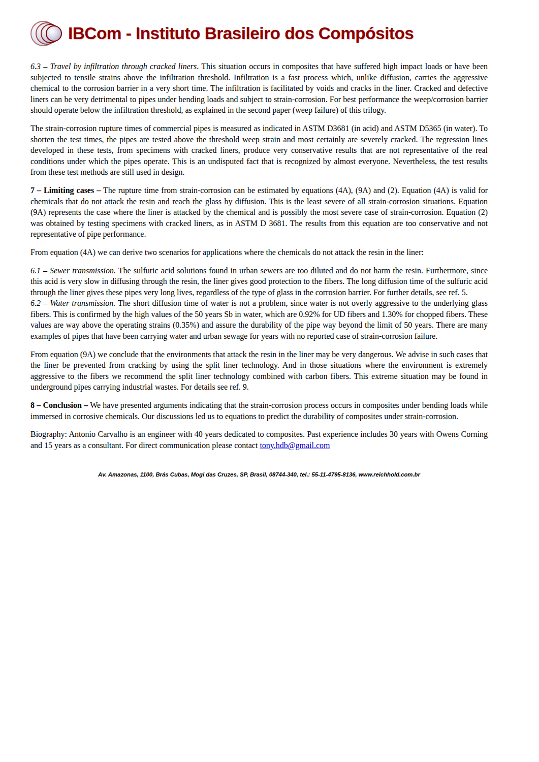IBCom - Instituto Brasileiro dos Compósitos
6.3 – Travel by infiltration through cracked liners. This situation occurs in composites that have suffered high impact loads or have been subjected to tensile strains above the infiltration threshold. Infiltration is a fast process which, unlike diffusion, carries the aggressive chemical to the corrosion barrier in a very short time. The infiltration is facilitated by voids and cracks in the liner. Cracked and defective liners can be very detrimental to pipes under bending loads and subject to strain-corrosion. For best performance the weep/corrosion barrier should operate below the infiltration threshold, as explained in the second paper (weep failure) of this trilogy.
The strain-corrosion rupture times of commercial pipes is measured as indicated in ASTM D3681 (in acid) and ASTM D5365 (in water). To shorten the test times, the pipes are tested above the threshold weep strain and most certainly are severely cracked. The regression lines developed in these tests, from specimens with cracked liners, produce very conservative results that are not representative of the real conditions under which the pipes operate. This is an undisputed fact that is recognized by almost everyone. Nevertheless, the test results from these test methods are still used in design.
7 – Limiting cases – The rupture time from strain-corrosion can be estimated by equations (4A), (9A) and (2). Equation (4A) is valid for chemicals that do not attack the resin and reach the glass by diffusion. This is the least severe of all strain-corrosion situations. Equation (9A) represents the case where the liner is attacked by the chemical and is possibly the most severe case of strain-corrosion. Equation (2) was obtained by testing specimens with cracked liners, as in ASTM D 3681. The results from this equation are too conservative and not representative of pipe performance.
From equation (4A) we can derive two scenarios for applications where the chemicals do not attack the resin in the liner:
6.1 – Sewer transmission. The sulfuric acid solutions found in urban sewers are too diluted and do not harm the resin. Furthermore, since this acid is very slow in diffusing through the resin, the liner gives good protection to the fibers. The long diffusion time of the sulfuric acid through the liner gives these pipes very long lives, regardless of the type of glass in the corrosion barrier. For further details, see ref. 5.
6.2 – Water transmission. The short diffusion time of water is not a problem, since water is not overly aggressive to the underlying glass fibers. This is confirmed by the high values of the 50 years Sb in water, which are 0.92% for UD fibers and 1.30% for chopped fibers. These values are way above the operating strains (0.35%) and assure the durability of the pipe way beyond the limit of 50 years. There are many examples of pipes that have been carrying water and urban sewage for years with no reported case of strain-corrosion failure.
From equation (9A) we conclude that the environments that attack the resin in the liner may be very dangerous. We advise in such cases that the liner be prevented from cracking by using the split liner technology. And in those situations where the environment is extremely aggressive to the fibers we recommend the split liner technology combined with carbon fibers. This extreme situation may be found in underground pipes carrying industrial wastes. For details see ref. 9.
8 – Conclusion – We have presented arguments indicating that the strain-corrosion process occurs in composites under bending loads while immersed in corrosive chemicals. Our discussions led us to equations to predict the durability of composites under strain-corrosion.
Biography: Antonio Carvalho is an engineer with 40 years dedicated to composites. Past experience includes 30 years with Owens Corning and 15 years as a consultant. For direct communication please contact tony.hdb@gmail.com
Av. Amazonas, 1100, Brás Cubas, Mogi das Cruzes, SP, Brasil, 08744-340, tel.: 55-11-4795-8136, www.reichhold.com.br